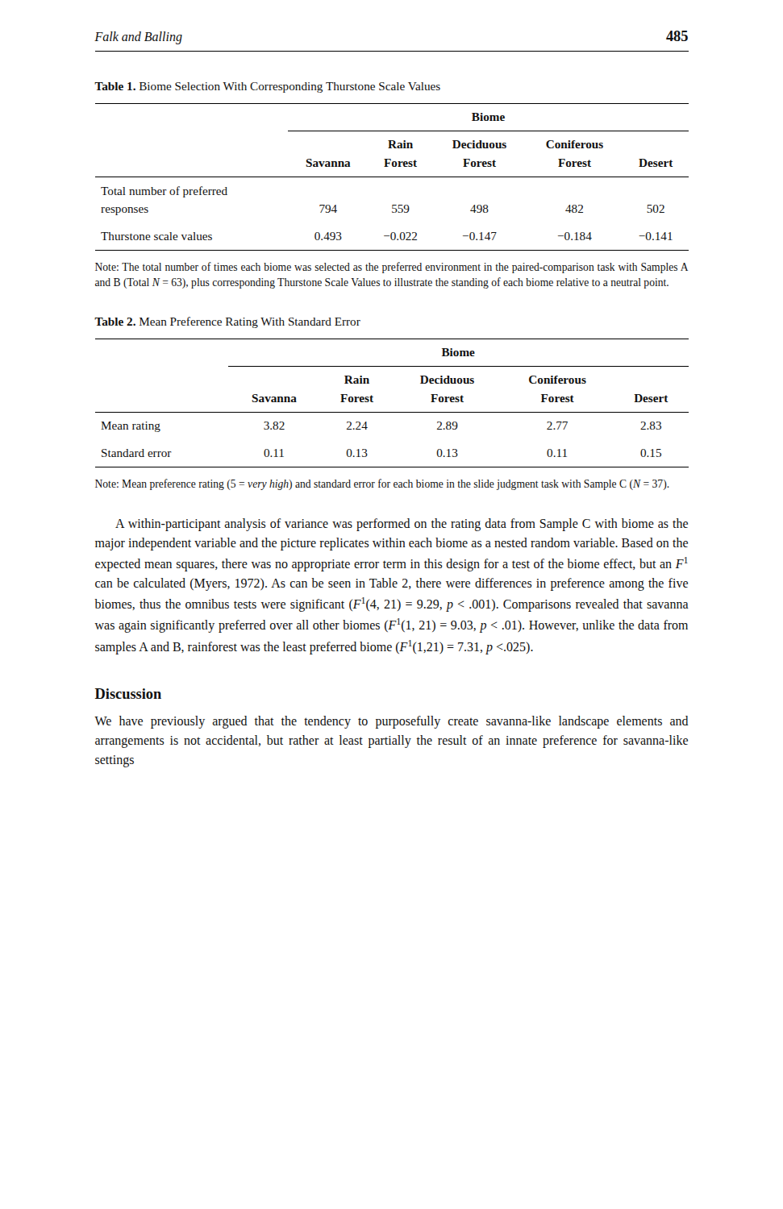Falk and Balling 485
Table 1. Biome Selection With Corresponding Thurstone Scale Values
| | Biome |
| --- | --- |
| | Savanna | Rain Forest | Deciduous Forest | Coniferous Forest | Desert |
| Total number of preferred responses | 794 | 559 | 498 | 482 | 502 |
| Thurstone scale values | 0.493 | −0.022 | −0.147 | −0.184 | −0.141 |
Note: The total number of times each biome was selected as the preferred environment in the paired-comparison task with Samples A and B (Total N = 63), plus corresponding Thurstone Scale Values to illustrate the standing of each biome relative to a neutral point.
Table 2. Mean Preference Rating With Standard Error
| | Biome |
| --- | --- |
| | Savanna | Rain Forest | Deciduous Forest | Coniferous Forest | Desert |
| Mean rating | 3.82 | 2.24 | 2.89 | 2.77 | 2.83 |
| Standard error | 0.11 | 0.13 | 0.13 | 0.11 | 0.15 |
Note: Mean preference rating (5 = very high) and standard error for each biome in the slide judgment task with Sample C (N = 37).
A within-participant analysis of variance was performed on the rating data from Sample C with biome as the major independent variable and the picture replicates within each biome as a nested random variable. Based on the expected mean squares, there was no appropriate error term in this design for a test of the biome effect, but an F 1 can be calculated (Myers, 1972). As can be seen in Table 2, there were differences in preference among the five biomes, thus the omnibus tests were significant (F 1(4, 21) = 9.29, p < .001). Comparisons revealed that savanna was again significantly preferred over all other biomes (F 1(1, 21) = 9.03, p < .01). However, unlike the data from samples A and B, rainforest was the least preferred biome (F 1(1,21) = 7.31, p <.025).
Discussion
We have previously argued that the tendency to purposefully create savanna-like landscape elements and arrangements is not accidental, but rather at least partially the result of an innate preference for savanna-like settings